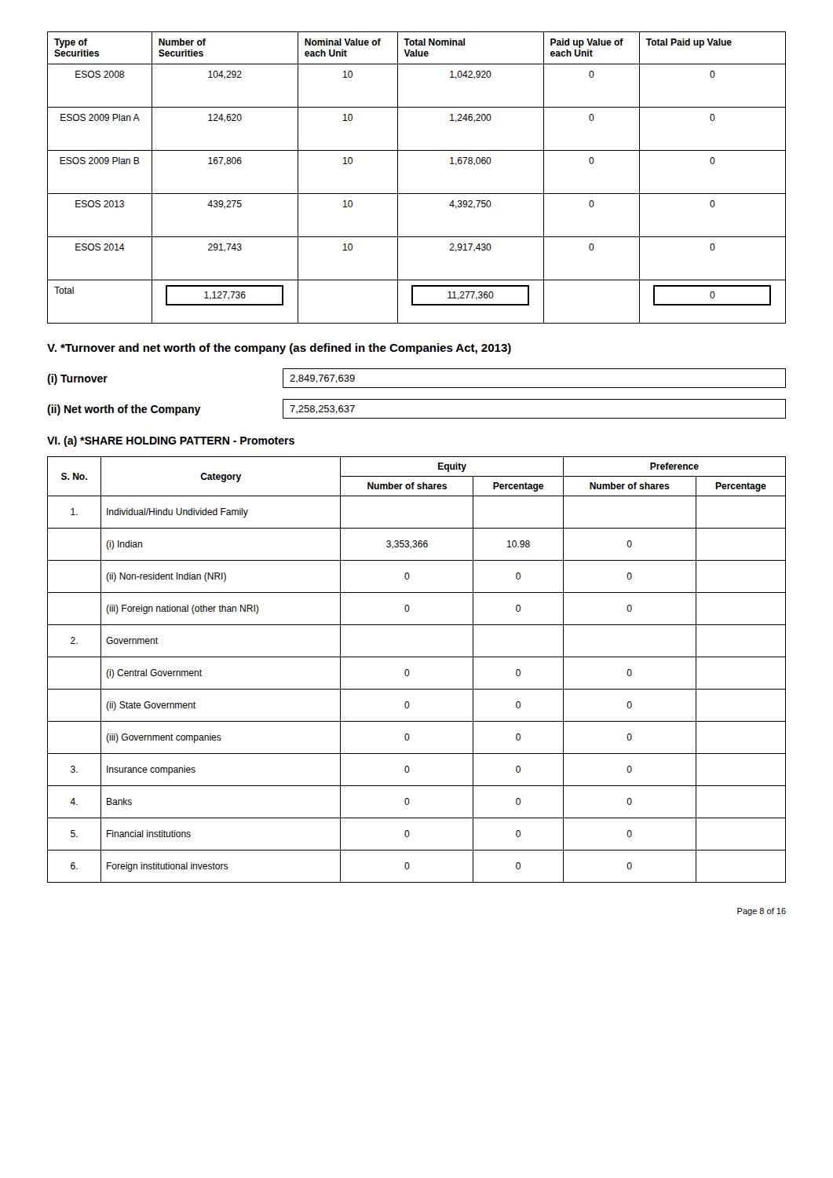| Type of Securities | Number of Securities | Nominal Value of each Unit | Total Nominal Value | Paid up Value of each Unit | Total Paid up Value |
| --- | --- | --- | --- | --- | --- |
| ESOS 2008 | 104,292 | 10 | 1,042,920 | 0 | 0 |
| ESOS 2009 Plan A | 124,620 | 10 | 1,246,200 | 0 | 0 |
| ESOS 2009 Plan B | 167,806 | 10 | 1,678,060 | 0 | 0 |
| ESOS 2013 | 439,275 | 10 | 4,392,750 | 0 | 0 |
| ESOS 2014 | 291,743 | 10 | 2,917,430 | 0 | 0 |
| Total | 1,127,736 | | 11,277,360 | | 0 |
V. *Turnover and net worth of the company (as defined in the Companies Act, 2013)
(i) Turnover
2,849,767,639
(ii) Net worth of the Company
7,258,253,637
VI. (a) *SHARE HOLDING PATTERN - Promoters
| S. No. | Category | Equity | Preference |
| --- | --- | --- | --- |
| Number of shares | Percentage | Number of shares | Percentage |
| 1. | Individual/Hindu Undivided Family | | | | |
| | (i) Indian | 3,353,366 | 10.98 | 0 | |
| | (ii) Non-resident Indian (NRI) | 0 | 0 | 0 | |
| | (iii) Foreign national (other than NRI) | 0 | 0 | 0 | |
| 2. | Government | | | | |
| | (i) Central Government | 0 | 0 | 0 | |
| | (ii) State Government | 0 | 0 | 0 | |
| | (iii) Government companies | 0 | 0 | 0 | |
| 3. | Insurance companies | 0 | 0 | 0 | |
| 4. | Banks | 0 | 0 | 0 | |
| 5. | Financial institutions | 0 | 0 | 0 | |
| 6. | Foreign institutional investors | 0 | 0 | 0 | |
Page 8 of 16